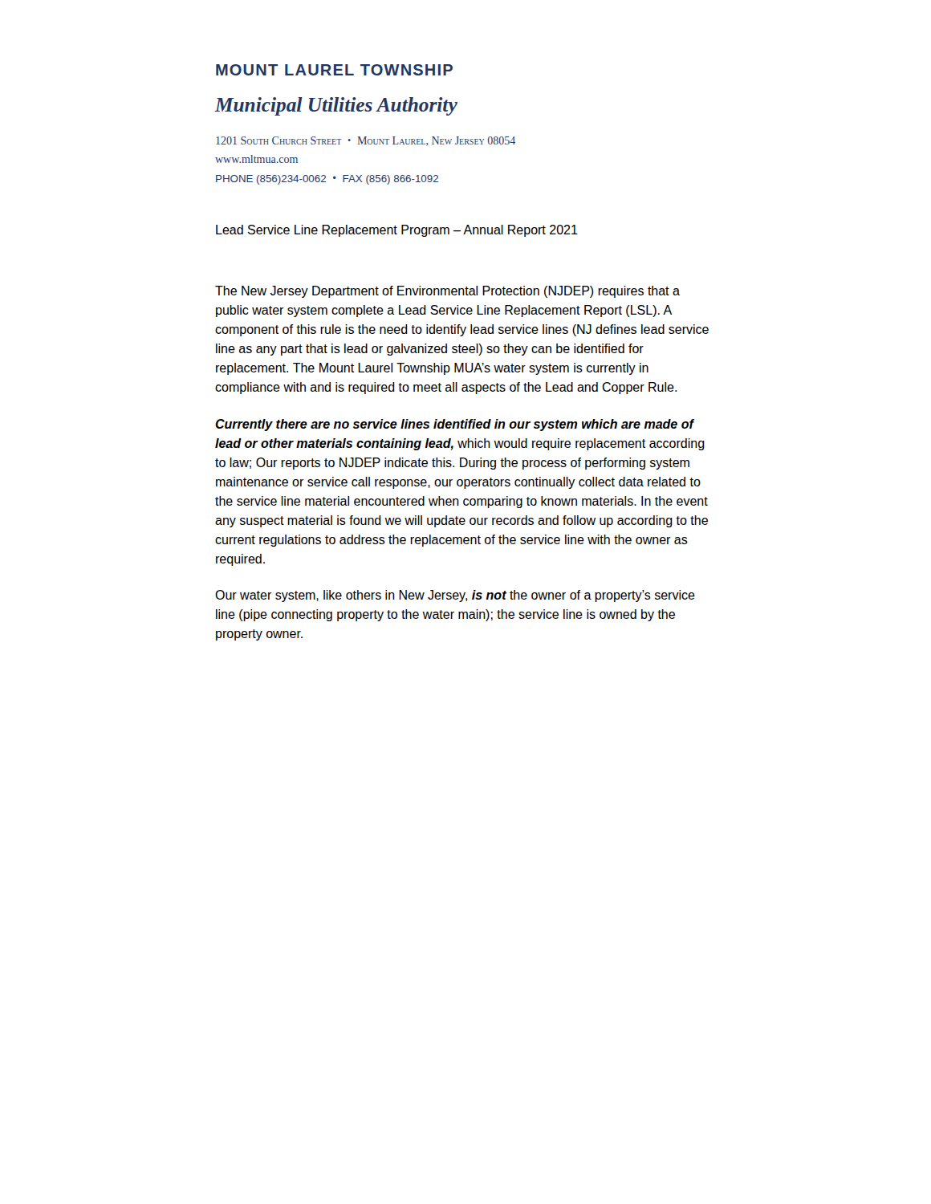MOUNT LAUREL TOWNSHIP
Municipal Utilities Authority
1201 South Church Street • Mount Laurel, New Jersey 08054
www.mltmua.com
PHONE (856)234-0062 • FAX (856) 866-1092
Lead Service Line Replacement Program – Annual Report 2021
The New Jersey Department of Environmental Protection (NJDEP) requires that a public water system complete a Lead Service Line Replacement Report (LSL). A component of this rule is the need to identify lead service lines (NJ defines lead service line as any part that is lead or galvanized steel) so they can be identified for replacement. The Mount Laurel Township MUA’s water system is currently in compliance with and is required to meet all aspects of the Lead and Copper Rule.
Currently there are no service lines identified in our system which are made of lead or other materials containing lead, which would require replacement according to law; Our reports to NJDEP indicate this. During the process of performing system maintenance or service call response, our operators continually collect data related to the service line material encountered when comparing to known materials. In the event any suspect material is found we will update our records and follow up according to the current regulations to address the replacement of the service line with the owner as required.
Our water system, like others in New Jersey, is not the owner of a property’s service line (pipe connecting property to the water main); the service line is owned by the property owner.